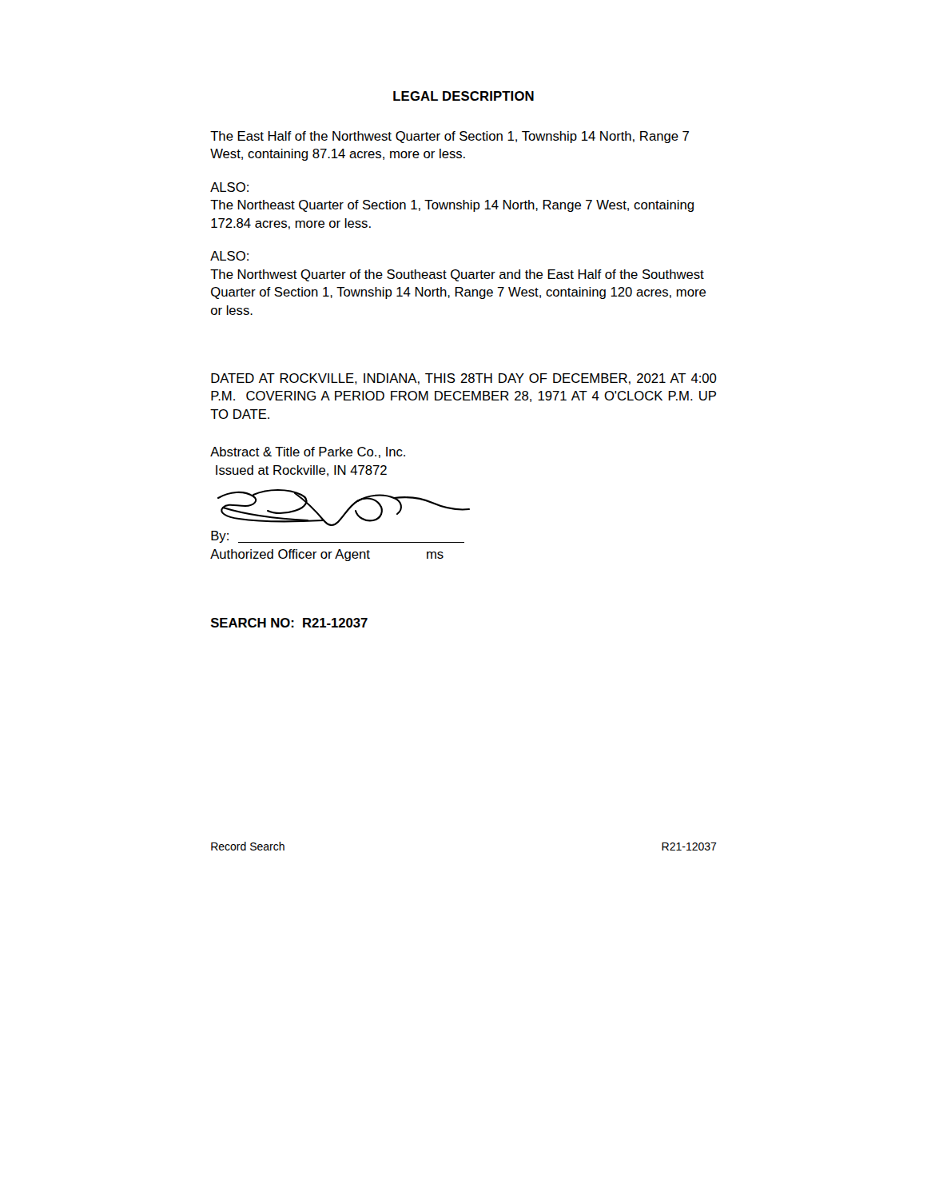LEGAL DESCRIPTION
The East Half of the Northwest Quarter of Section 1, Township 14 North, Range 7 West, containing 87.14 acres, more or less.
ALSO:
The Northeast Quarter of Section 1, Township 14 North, Range 7 West, containing 172.84 acres, more or less.
ALSO:
The Northwest Quarter of the Southeast Quarter and the East Half of the Southwest Quarter of Section 1, Township 14 North, Range 7 West, containing 120 acres, more or less.
DATED AT ROCKVILLE, INDIANA, THIS 28TH DAY OF DECEMBER, 2021 AT 4:00 P.M. COVERING A PERIOD FROM DECEMBER 28, 1971 AT 4 O'CLOCK P.M. UP TO DATE.
Abstract & Title of Parke Co., Inc.
Issued at Rockville, IN 47872
By:
Authorized Officer or Agentms
SEARCH NO: R21-12037
Record Search R21-12037